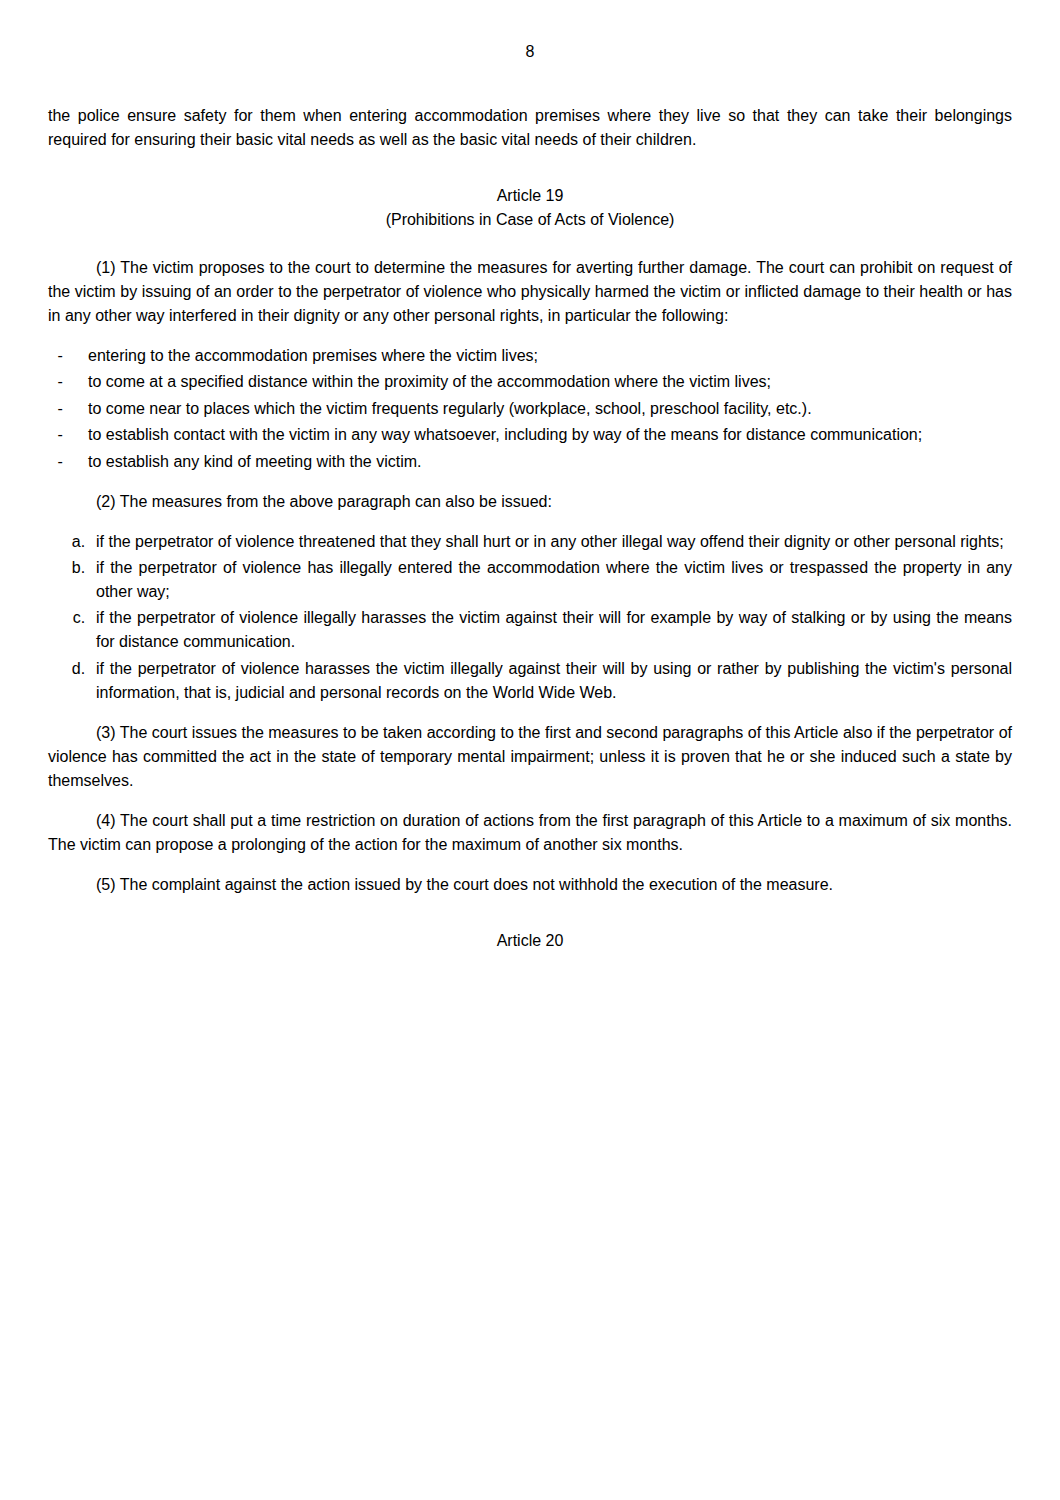8
the police ensure safety for them when entering accommodation premises where they live so that they can take their belongings required for ensuring their basic vital needs as well as the basic vital needs of their children.
Article 19
(Prohibitions in Case of Acts of Violence)
(1) The victim proposes to the court to determine the measures for averting further damage. The court can prohibit on request of the victim by issuing of an order to the perpetrator of violence who physically harmed the victim or inflicted damage to their health or has in any other way interfered in their dignity or any other personal rights, in particular the following:
entering to the accommodation premises where the victim lives;
to come at a specified distance within the proximity of the accommodation where the victim lives;
to come near to places which the victim frequents regularly (workplace, school, preschool facility, etc.).
to establish contact with the victim in any way whatsoever, including by way of the means for distance communication;
to establish any kind of meeting with the victim.
(2) The measures from the above paragraph can also be issued:
if the perpetrator of violence threatened that they shall hurt or in any other illegal way offend their dignity or other personal rights;
if the perpetrator of violence has illegally entered the accommodation where the victim lives or trespassed the property in any other way;
if the perpetrator of violence illegally harasses the victim against their will for example by way of stalking or by using the means for distance communication.
if the perpetrator of violence harasses the victim illegally against their will by using or rather by publishing the victim's personal information, that is, judicial and personal records on the World Wide Web.
(3) The court issues the measures to be taken according to the first and second paragraphs of this Article also if the perpetrator of violence has committed the act in the state of temporary mental impairment; unless it is proven that he or she induced such a state by themselves.
(4) The court shall put a time restriction on duration of actions from the first paragraph of this Article to a maximum of six months. The victim can propose a prolonging of the action for the maximum of another six months.
(5) The complaint against the action issued by the court does not withhold the execution of the measure.
Article 20